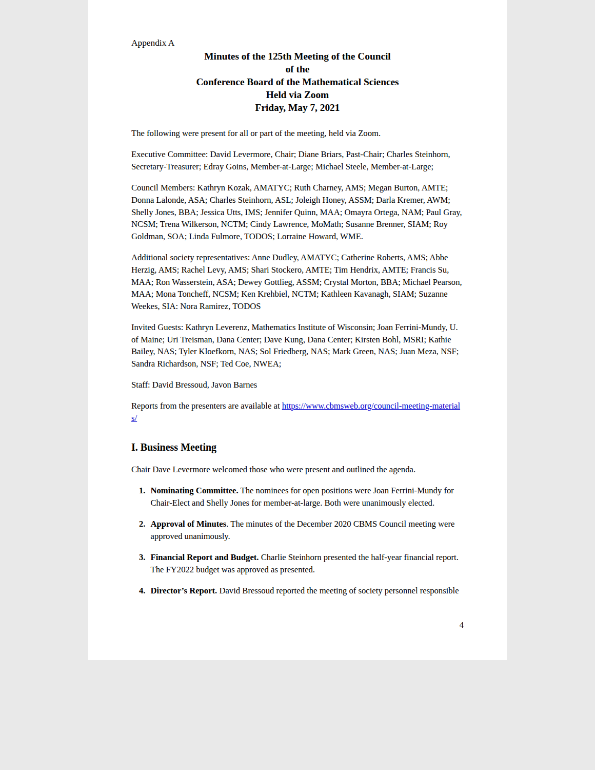Appendix A
Minutes of the 125th Meeting of the Council
of the
Conference Board of the Mathematical Sciences
Held via Zoom
Friday, May 7, 2021
The following were present for all or part of the meeting, held via Zoom.
Executive Committee: David Levermore, Chair; Diane Briars, Past-Chair; Charles Steinhorn, Secretary-Treasurer; Edray Goins, Member-at-Large; Michael Steele, Member-at-Large;
Council Members: Kathryn Kozak, AMATYC; Ruth Charney, AMS; Megan Burton, AMTE; Donna Lalonde, ASA; Charles Steinhorn, ASL; Joleigh Honey, ASSM; Darla Kremer, AWM; Shelly Jones, BBA; Jessica Utts, IMS; Jennifer Quinn, MAA; Omayra Ortega, NAM; Paul Gray, NCSM; Trena Wilkerson, NCTM; Cindy Lawrence, MoMath; Susanne Brenner, SIAM; Roy Goldman, SOA; Linda Fulmore, TODOS; Lorraine Howard, WME.
Additional society representatives: Anne Dudley, AMATYC; Catherine Roberts, AMS; Abbe Herzig, AMS; Rachel Levy, AMS; Shari Stockero, AMTE; Tim Hendrix, AMTE; Francis Su, MAA; Ron Wasserstein, ASA; Dewey Gottlieg, ASSM; Crystal Morton, BBA; Michael Pearson, MAA; Mona Toncheff, NCSM; Ken Krehbiel, NCTM; Kathleen Kavanagh, SIAM; Suzanne Weekes, SIA: Nora Ramirez, TODOS
Invited Guests: Kathryn Leverenz, Mathematics Institute of Wisconsin; Joan Ferrini-Mundy, U. of Maine; Uri Treisman, Dana Center; Dave Kung, Dana Center; Kirsten Bohl, MSRI; Kathie Bailey, NAS; Tyler Kloefkorn, NAS; Sol Friedberg, NAS; Mark Green, NAS; Juan Meza, NSF; Sandra Richardson, NSF; Ted Coe, NWEA;
Staff: David Bressoud, Javon Barnes
Reports from the presenters are available at https://www.cbmsweb.org/council-meeting-materials/
I. Business Meeting
Chair Dave Levermore welcomed those who were present and outlined the agenda.
Nominating Committee. The nominees for open positions were Joan Ferrini-Mundy for Chair-Elect and Shelly Jones for member-at-large. Both were unanimously elected.
Approval of Minutes. The minutes of the December 2020 CBMS Council meeting were approved unanimously.
Financial Report and Budget. Charlie Steinhorn presented the half-year financial report. The FY2022 budget was approved as presented.
Director’s Report. David Bressoud reported the meeting of society personnel responsible
4